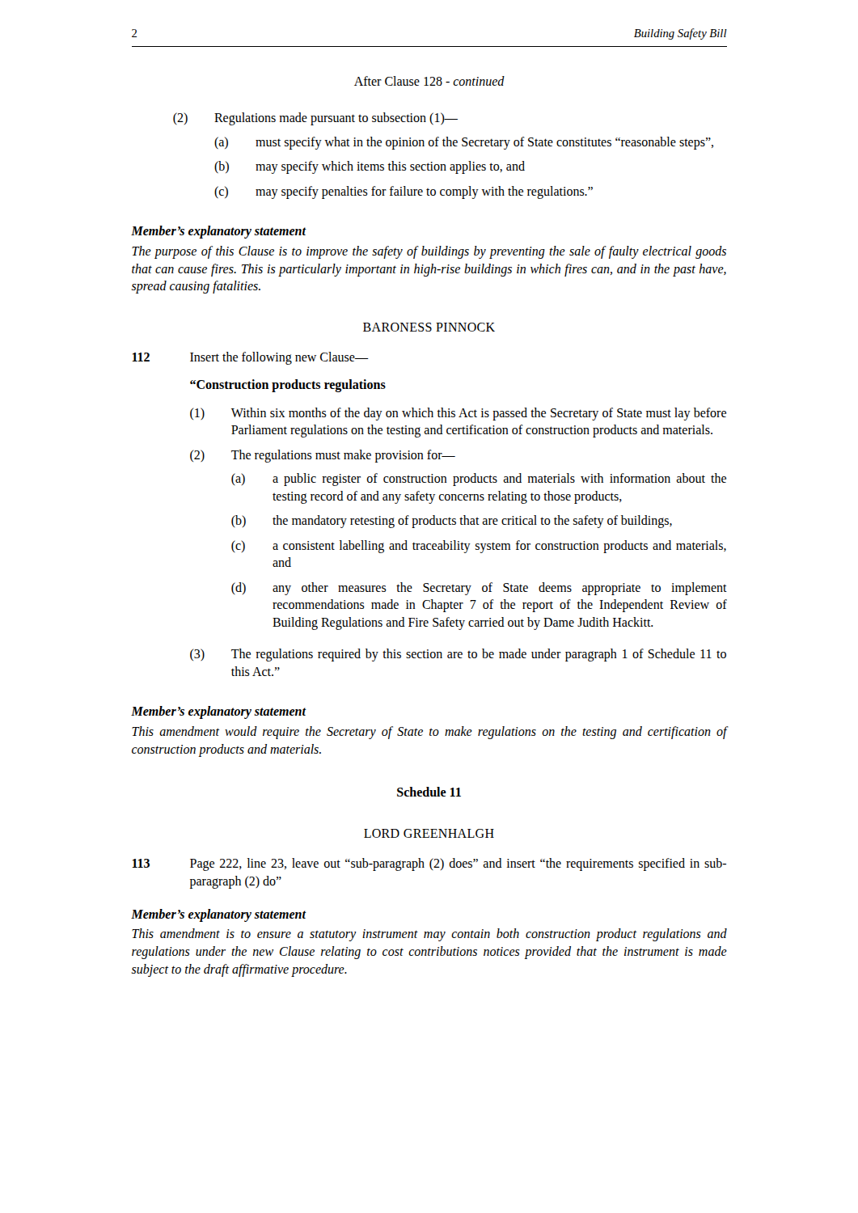2 Building Safety Bill
After Clause 128 - continued
(2)
Regulations made pursuant to subsection (1)—
(a)
must specify what in the opinion of the Secretary of State constitutes “reasonable steps”,
(b)
may specify which items this section applies to, and
(c)
may specify penalties for failure to comply with the regulations.”
Member’s explanatory statement
The purpose of this Clause is to improve the safety of buildings by preventing the sale of faulty electrical goods that can cause fires. This is particularly important in high-rise buildings in which fires can, and in the past have, spread causing fatalities.
BARONESS PINNOCK
112
Insert the following new Clause—
“Construction products regulations
(1)
Within six months of the day on which this Act is passed the Secretary of State must lay before Parliament regulations on the testing and certification of construction products and materials.
(2)
The regulations must make provision for—
(a)
a public register of construction products and materials with information about the testing record of and any safety concerns relating to those products,
(b)
the mandatory retesting of products that are critical to the safety of buildings,
(c)
a consistent labelling and traceability system for construction products and materials, and
(d)
any other measures the Secretary of State deems appropriate to implement recommendations made in Chapter 7 of the report of the Independent Review of Building Regulations and Fire Safety carried out by Dame Judith Hackitt.
(3)
The regulations required by this section are to be made under paragraph 1 of Schedule 11 to this Act.”
Member’s explanatory statement
This amendment would require the Secretary of State to make regulations on the testing and certification of construction products and materials.
Schedule 11
LORD GREENHALGH
113
Page 222, line 23, leave out “sub-paragraph (2) does” and insert “the requirements specified in sub-paragraph (2) do”
Member’s explanatory statement
This amendment is to ensure a statutory instrument may contain both construction product regulations and regulations under the new Clause relating to cost contributions notices provided that the instrument is made subject to the draft affirmative procedure.